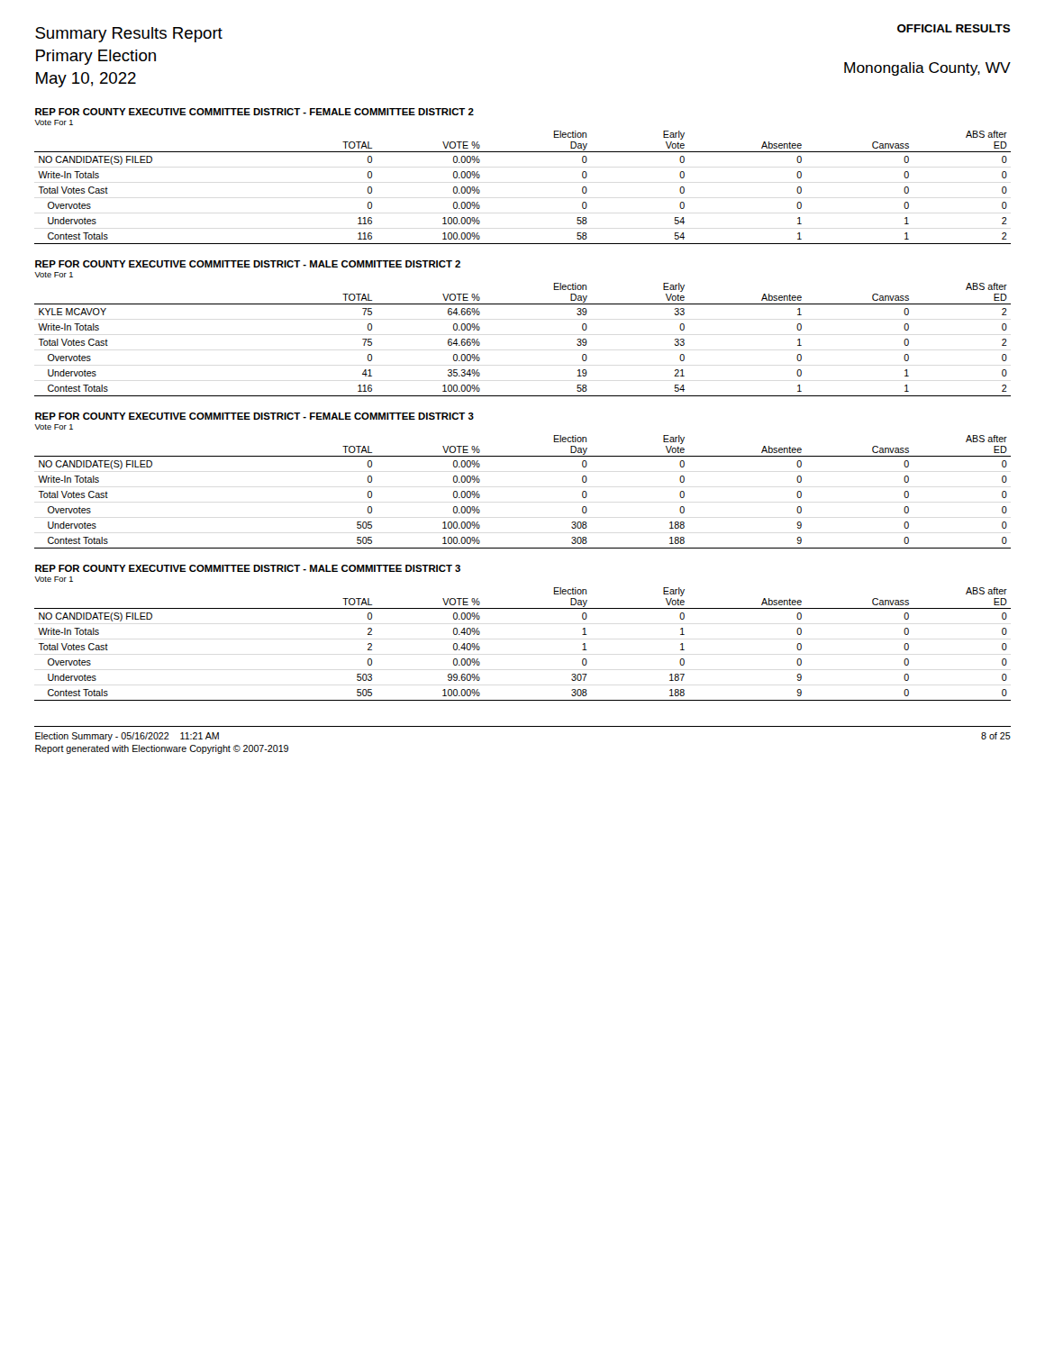Summary Results Report
Primary Election
May 10, 2022
OFFICIAL RESULTS
Monongalia County, WV
REP FOR COUNTY EXECUTIVE COMMITTEE DISTRICT - FEMALE COMMITTEE DISTRICT 2
Vote For 1
| | TOTAL | VOTE % | Election Day | Early Vote | Absentee | Canvass | ABS after ED |
| --- | --- | --- | --- | --- | --- | --- | --- |
| NO CANDIDATE(S) FILED | 0 | 0.00% | 0 | 0 | 0 | 0 | 0 |
| Write-In Totals | 0 | 0.00% | 0 | 0 | 0 | 0 | 0 |
| Total Votes Cast | 0 | 0.00% | 0 | 0 | 0 | 0 | 0 |
| Overvotes | 0 | 0.00% | 0 | 0 | 0 | 0 | 0 |
| Undervotes | 116 | 100.00% | 58 | 54 | 1 | 1 | 2 |
| Contest Totals | 116 | 100.00% | 58 | 54 | 1 | 1 | 2 |
REP FOR COUNTY EXECUTIVE COMMITTEE DISTRICT - MALE COMMITTEE DISTRICT 2
Vote For 1
| | TOTAL | VOTE % | Election Day | Early Vote | Absentee | Canvass | ABS after ED |
| --- | --- | --- | --- | --- | --- | --- | --- |
| KYLE MCAVOY | 75 | 64.66% | 39 | 33 | 1 | 0 | 2 |
| Write-In Totals | 0 | 0.00% | 0 | 0 | 0 | 0 | 0 |
| Total Votes Cast | 75 | 64.66% | 39 | 33 | 1 | 0 | 2 |
| Overvotes | 0 | 0.00% | 0 | 0 | 0 | 0 | 0 |
| Undervotes | 41 | 35.34% | 19 | 21 | 0 | 1 | 0 |
| Contest Totals | 116 | 100.00% | 58 | 54 | 1 | 1 | 2 |
REP FOR COUNTY EXECUTIVE COMMITTEE DISTRICT - FEMALE COMMITTEE DISTRICT 3
Vote For 1
| | TOTAL | VOTE % | Election Day | Early Vote | Absentee | Canvass | ABS after ED |
| --- | --- | --- | --- | --- | --- | --- | --- |
| NO CANDIDATE(S) FILED | 0 | 0.00% | 0 | 0 | 0 | 0 | 0 |
| Write-In Totals | 0 | 0.00% | 0 | 0 | 0 | 0 | 0 |
| Total Votes Cast | 0 | 0.00% | 0 | 0 | 0 | 0 | 0 |
| Overvotes | 0 | 0.00% | 0 | 0 | 0 | 0 | 0 |
| Undervotes | 505 | 100.00% | 308 | 188 | 9 | 0 | 0 |
| Contest Totals | 505 | 100.00% | 308 | 188 | 9 | 0 | 0 |
REP FOR COUNTY EXECUTIVE COMMITTEE DISTRICT - MALE COMMITTEE DISTRICT 3
Vote For 1
| | TOTAL | VOTE % | Election Day | Early Vote | Absentee | Canvass | ABS after ED |
| --- | --- | --- | --- | --- | --- | --- | --- |
| NO CANDIDATE(S) FILED | 0 | 0.00% | 0 | 0 | 0 | 0 | 0 |
| Write-In Totals | 2 | 0.40% | 1 | 1 | 0 | 0 | 0 |
| Total Votes Cast | 2 | 0.40% | 1 | 1 | 0 | 0 | 0 |
| Overvotes | 0 | 0.00% | 0 | 0 | 0 | 0 | 0 |
| Undervotes | 503 | 99.60% | 307 | 187 | 9 | 0 | 0 |
| Contest Totals | 505 | 100.00% | 308 | 188 | 9 | 0 | 0 |
Election Summary - 05/16/2022 11:21 AM 8 of 25
Report generated with Electionware Copyright © 2007-2019